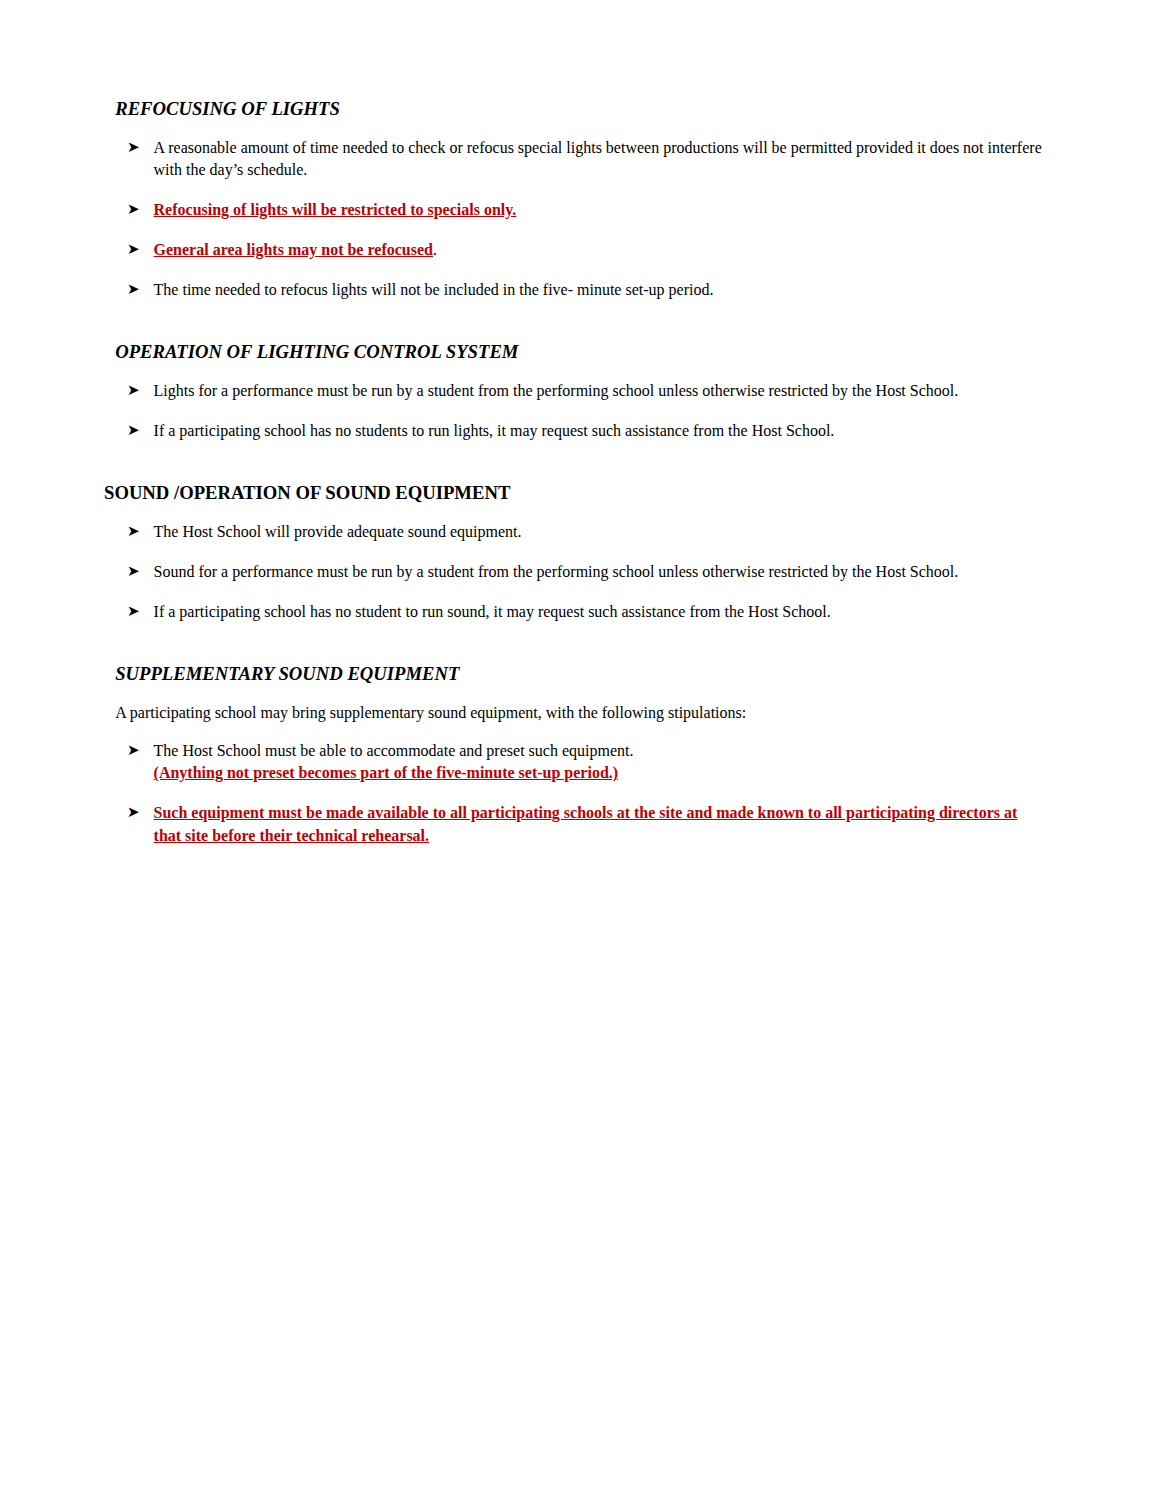REFOCUSING OF LIGHTS
A reasonable amount of time needed to check or refocus special lights between productions will be permitted provided it does not interfere with the day’s schedule.
Refocusing of lights will be restricted to specials only.
General area lights may not be refocused.
The time needed to refocus lights will not be included in the five- minute set-up period.
OPERATION OF LIGHTING CONTROL SYSTEM
Lights for a performance must be run by a student from the performing school unless otherwise restricted by the Host School.
If a participating school has no students to run lights, it may request such assistance from the Host School.
SOUND /OPERATION OF SOUND EQUIPMENT
The Host School will provide adequate sound equipment.
Sound for a performance must be run by a student from the performing school unless otherwise restricted by the Host School.
If a participating school has no student to run sound, it may request such assistance from the Host School.
SUPPLEMENTARY SOUND EQUIPMENT
A participating school may bring supplementary sound equipment, with the following stipulations:
The Host School must be able to accommodate and preset such equipment.
(Anything not preset becomes part of the five-minute set-up period.)
Such equipment must be made available to all participating schools at the site and made known to all participating directors at that site before their technical rehearsal.